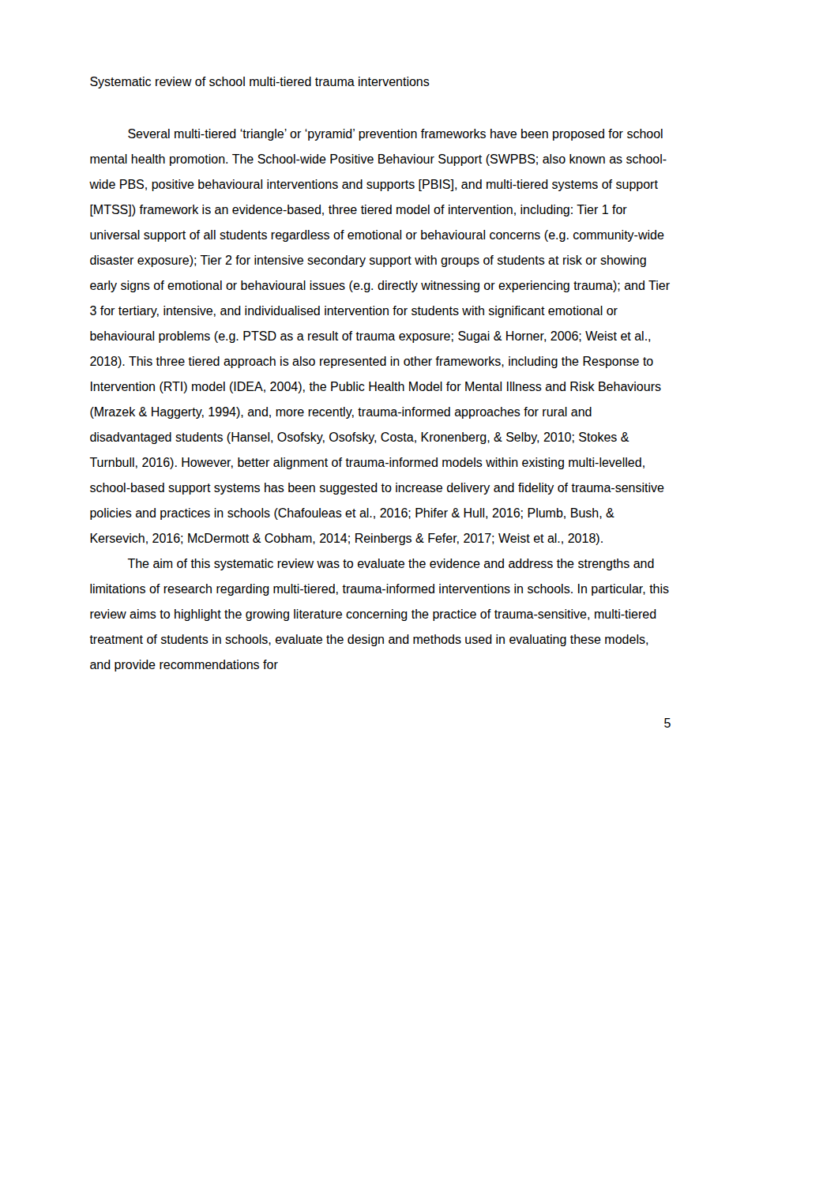Systematic review of school multi-tiered trauma interventions
Several multi-tiered ‘triangle’ or ‘pyramid’ prevention frameworks have been proposed for school mental health promotion. The School-wide Positive Behaviour Support (SWPBS; also known as school-wide PBS, positive behavioural interventions and supports [PBIS], and multi-tiered systems of support [MTSS]) framework is an evidence-based, three tiered model of intervention, including: Tier 1 for universal support of all students regardless of emotional or behavioural concerns (e.g. community-wide disaster exposure); Tier 2 for intensive secondary support with groups of students at risk or showing early signs of emotional or behavioural issues (e.g. directly witnessing or experiencing trauma); and Tier 3 for tertiary, intensive, and individualised intervention for students with significant emotional or behavioural problems (e.g. PTSD as a result of trauma exposure; Sugai & Horner, 2006; Weist et al., 2018). This three tiered approach is also represented in other frameworks, including the Response to Intervention (RTI) model (IDEA, 2004), the Public Health Model for Mental Illness and Risk Behaviours (Mrazek & Haggerty, 1994), and, more recently, trauma-informed approaches for rural and disadvantaged students (Hansel, Osofsky, Osofsky, Costa, Kronenberg, & Selby, 2010; Stokes & Turnbull, 2016). However, better alignment of trauma-informed models within existing multi-levelled, school-based support systems has been suggested to increase delivery and fidelity of trauma-sensitive policies and practices in schools (Chafouleas et al., 2016; Phifer & Hull, 2016; Plumb, Bush, & Kersevich, 2016; McDermott & Cobham, 2014; Reinbergs & Fefer, 2017; Weist et al., 2018).
The aim of this systematic review was to evaluate the evidence and address the strengths and limitations of research regarding multi-tiered, trauma-informed interventions in schools. In particular, this review aims to highlight the growing literature concerning the practice of trauma-sensitive, multi-tiered treatment of students in schools, evaluate the design and methods used in evaluating these models, and provide recommendations for
5